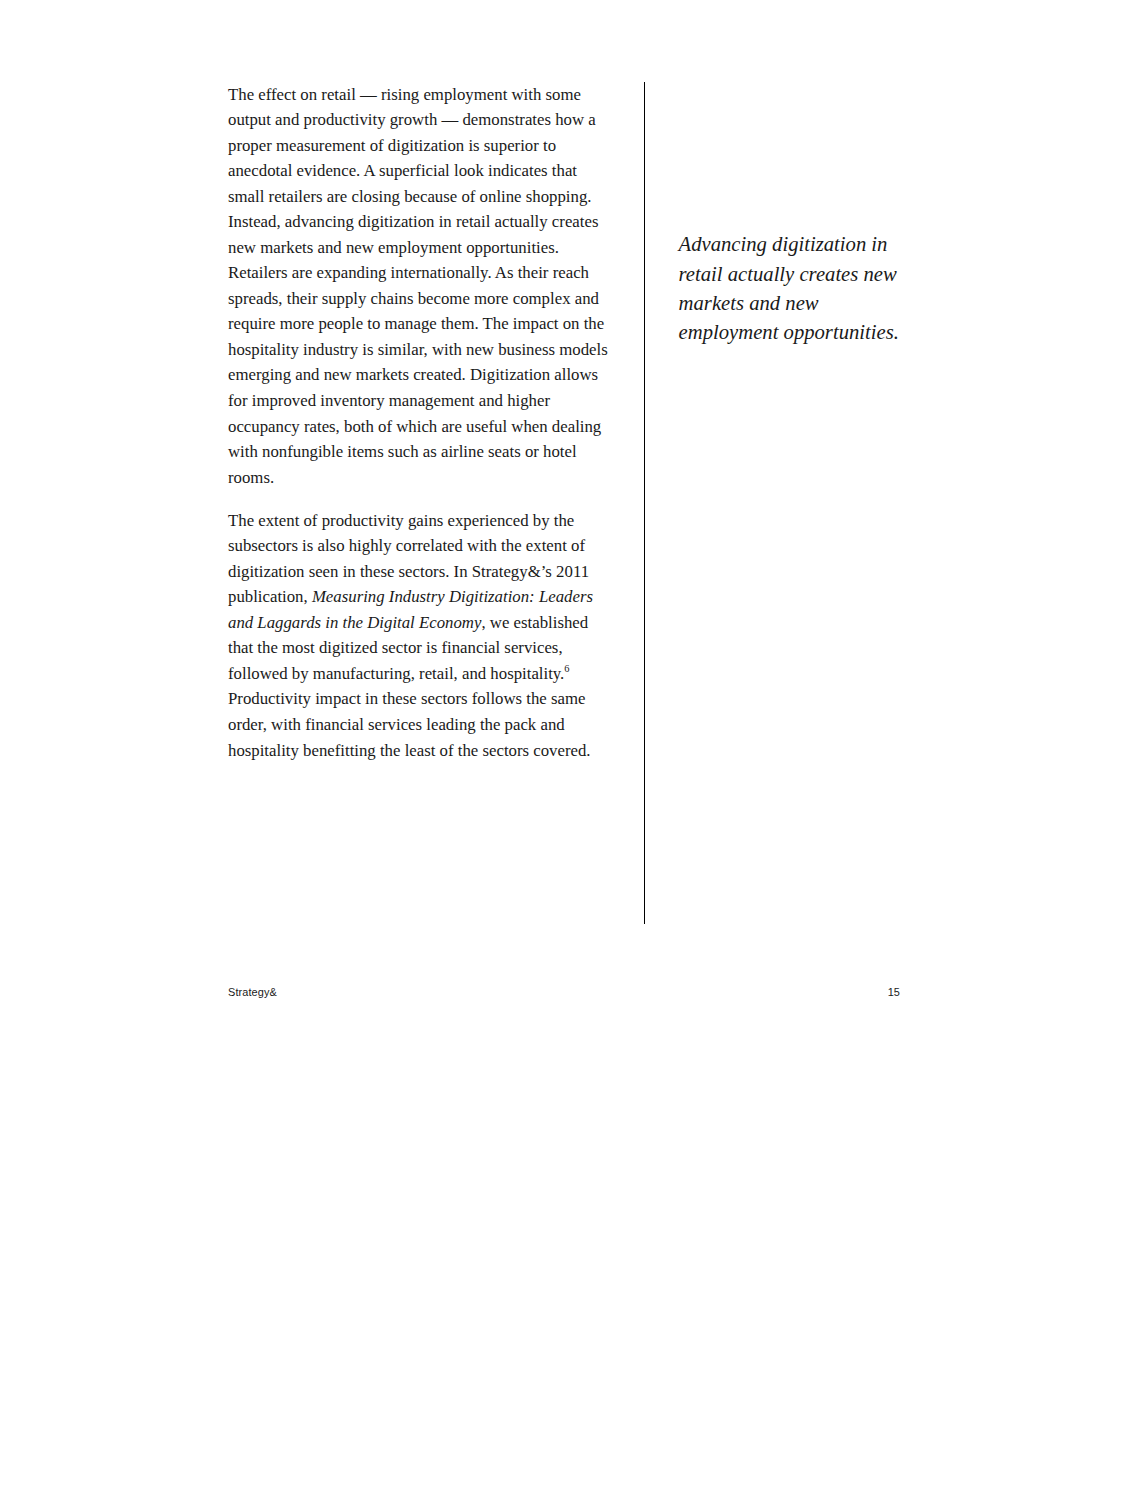The effect on retail — rising employment with some output and productivity growth — demonstrates how a proper measurement of digitization is superior to anecdotal evidence. A superficial look indicates that small retailers are closing because of online shopping. Instead, advancing digitization in retail actually creates new markets and new employment opportunities. Retailers are expanding internationally. As their reach spreads, their supply chains become more complex and require more people to manage them. The impact on the hospitality industry is similar, with new business models emerging and new markets created. Digitization allows for improved inventory management and higher occupancy rates, both of which are useful when dealing with nonfungible items such as airline seats or hotel rooms.
The extent of productivity gains experienced by the subsectors is also highly correlated with the extent of digitization seen in these sectors. In Strategy&’s 2011 publication, Measuring Industry Digitization: Leaders and Laggards in the Digital Economy, we established that the most digitized sector is financial services, followed by manufacturing, retail, and hospitality.6 Productivity impact in these sectors follows the same order, with financial services leading the pack and hospitality benefitting the least of the sectors covered.
Advancing digitization in retail actually creates new markets and new employment opportunities.
Strategy&
15